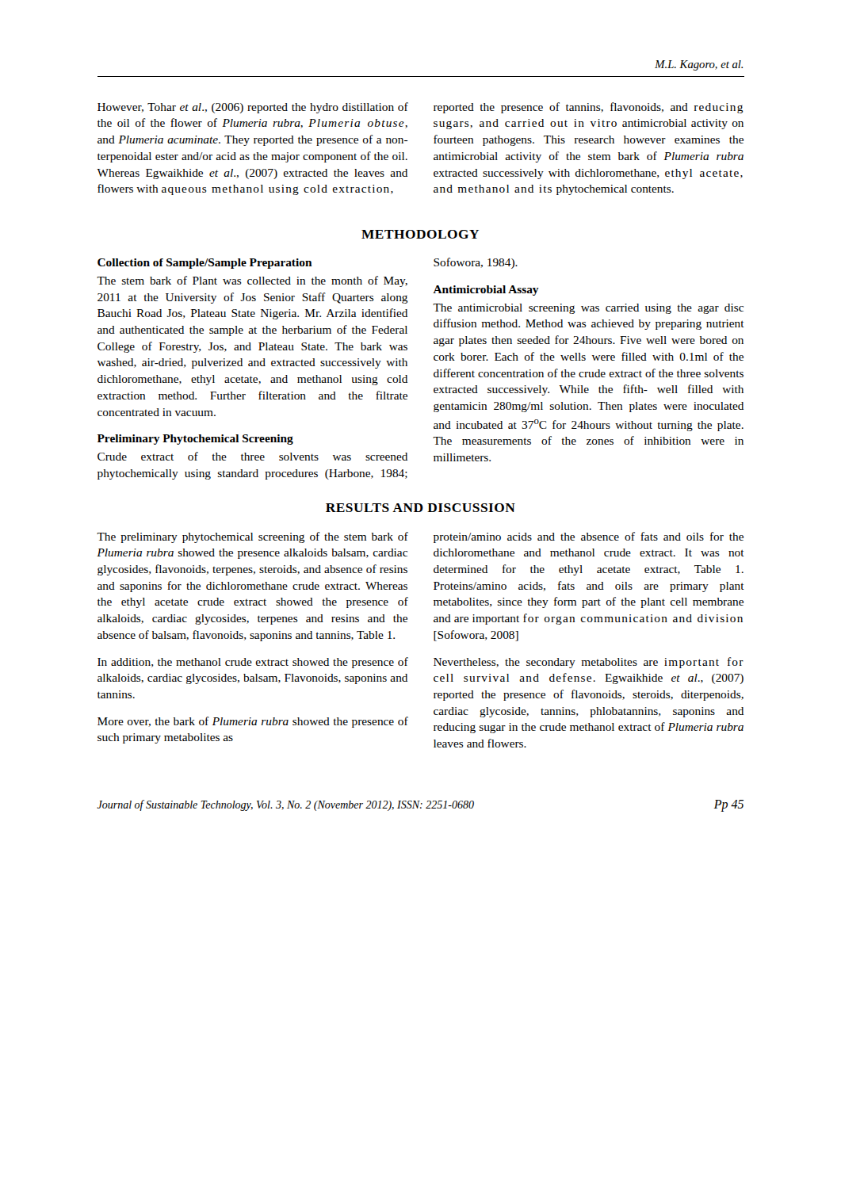M.L. Kagoro, et al.
However, Tohar et al., (2006) reported the hydro distillation of the oil of the flower of Plumeria rubra, Plumeria obtuse, and Plumeria acuminate. They reported the presence of a non-terpenoidal ester and/or acid as the major component of the oil. Whereas Egwaikhide et al., (2007) extracted the leaves and flowers with aqueous methanol using cold extraction,
reported the presence of tannins, flavonoids, and reducing sugars, and carried out in vitro antimicrobial activity on fourteen pathogens. This research however examines the antimicrobial activity of the stem bark of Plumeria rubra extracted successively with dichloromethane, ethyl acetate, and methanol and its phytochemical contents.
METHODOLOGY
Collection of Sample/Sample Preparation
The stem bark of Plant was collected in the month of May, 2011 at the University of Jos Senior Staff Quarters along Bauchi Road Jos, Plateau State Nigeria. Mr. Arzila identified and authenticated the sample at the herbarium of the Federal College of Forestry, Jos, and Plateau State. The bark was washed, air-dried, pulverized and extracted successively with dichloromethane, ethyl acetate, and methanol using cold extraction method. Further filteration and the filtrate concentrated in vacuum.
Preliminary Phytochemical Screening
Crude extract of the three solvents was screened phytochemically using standard procedures (Harbone, 1984; Sofowora, 1984).
Antimicrobial Assay
The antimicrobial screening was carried using the agar disc diffusion method. Method was achieved by preparing nutrient agar plates then seeded for 24hours. Five well were bored on cork borer. Each of the wells were filled with 0.1ml of the different concentration of the crude extract of the three solvents extracted successively. While the fifth- well filled with gentamicin 280mg/ml solution. Then plates were inoculated and incubated at 37oC for 24hours without turning the plate. The measurements of the zones of inhibition were in millimeters.
RESULTS AND DISCUSSION
The preliminary phytochemical screening of the stem bark of Plumeria rubra showed the presence alkaloids balsam, cardiac glycosides, flavonoids, terpenes, steroids, and absence of resins and saponins for the dichloromethane crude extract. Whereas the ethyl acetate crude extract showed the presence of alkaloids, cardiac glycosides, terpenes and resins and the absence of balsam, flavonoids, saponins and tannins, Table 1.
In addition, the methanol crude extract showed the presence of alkaloids, cardiac glycosides, balsam, Flavonoids, saponins and tannins.
More over, the bark of Plumeria rubra showed the presence of such primary metabolites as
protein/amino acids and the absence of fats and oils for the dichloromethane and methanol crude extract. It was not determined for the ethyl acetate extract, Table 1. Proteins/amino acids, fats and oils are primary plant metabolites, since they form part of the plant cell membrane and are important for organ communication and division [Sofowora, 2008]
Nevertheless, the secondary metabolites are important for cell survival and defense. Egwaikhide et al., (2007) reported the presence of flavonoids, steroids, diterpenoids, cardiac glycoside, tannins, phlobatannins, saponins and reducing sugar in the crude methanol extract of Plumeria rubra leaves and flowers.
Journal of Sustainable Technology, Vol. 3, No. 2 (November 2012), ISSN: 2251-0680
Pp 45